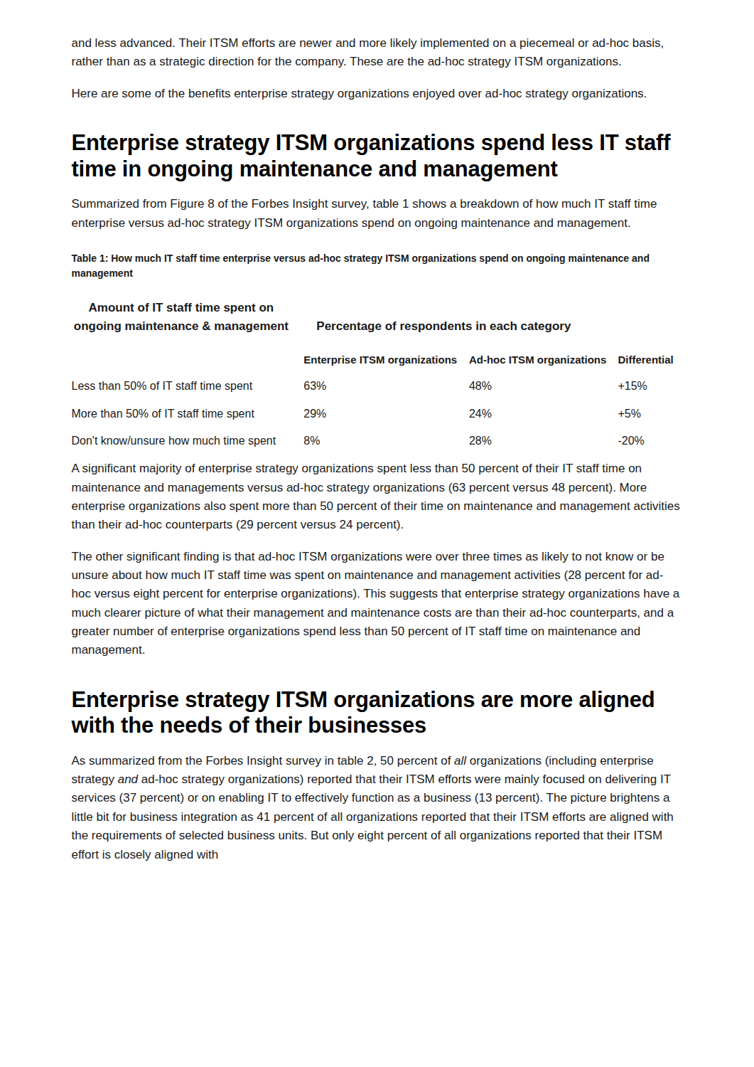and less advanced. Their ITSM efforts are newer and more likely implemented on a piecemeal or ad-hoc basis, rather than as a strategic direction for the company. These are the ad-hoc strategy ITSM organizations.
Here are some of the benefits enterprise strategy organizations enjoyed over ad-hoc strategy organizations.
Enterprise strategy ITSM organizations spend less IT staff time in ongoing maintenance and management
Summarized from Figure 8 of the Forbes Insight survey, table 1 shows a breakdown of how much IT staff time enterprise versus ad-hoc strategy ITSM organizations spend on ongoing maintenance and management.
Table 1: How much IT staff time enterprise versus ad-hoc strategy ITSM organizations spend on ongoing maintenance and management
| Amount of IT staff time spent on ongoing maintenance & management | Percentage of respondents in each category |
| --- | --- |
| | Enterprise ITSM organizations | Ad-hoc ITSM organizations | Differential |
| Less than 50% of IT staff time spent | 63% | 48% | +15% |
| More than 50% of IT staff time spent | 29% | 24% | +5% |
| Don't know/unsure how much time spent | 8% | 28% | -20% |
A significant majority of enterprise strategy organizations spent less than 50 percent of their IT staff time on maintenance and managements versus ad-hoc strategy organizations (63 percent versus 48 percent). More enterprise organizations also spent more than 50 percent of their time on maintenance and management activities than their ad-hoc counterparts (29 percent versus 24 percent).
The other significant finding is that ad-hoc ITSM organizations were over three times as likely to not know or be unsure about how much IT staff time was spent on maintenance and management activities (28 percent for ad-hoc versus eight percent for enterprise organizations). This suggests that enterprise strategy organizations have a much clearer picture of what their management and maintenance costs are than their ad-hoc counterparts, and a greater number of enterprise organizations spend less than 50 percent of IT staff time on maintenance and management.
Enterprise strategy ITSM organizations are more aligned with the needs of their businesses
As summarized from the Forbes Insight survey in table 2, 50 percent of all organizations (including enterprise strategy and ad-hoc strategy organizations) reported that their ITSM efforts were mainly focused on delivering IT services (37 percent) or on enabling IT to effectively function as a business (13 percent). The picture brightens a little bit for business integration as 41 percent of all organizations reported that their ITSM efforts are aligned with the requirements of selected business units. But only eight percent of all organizations reported that their ITSM effort is closely aligned with